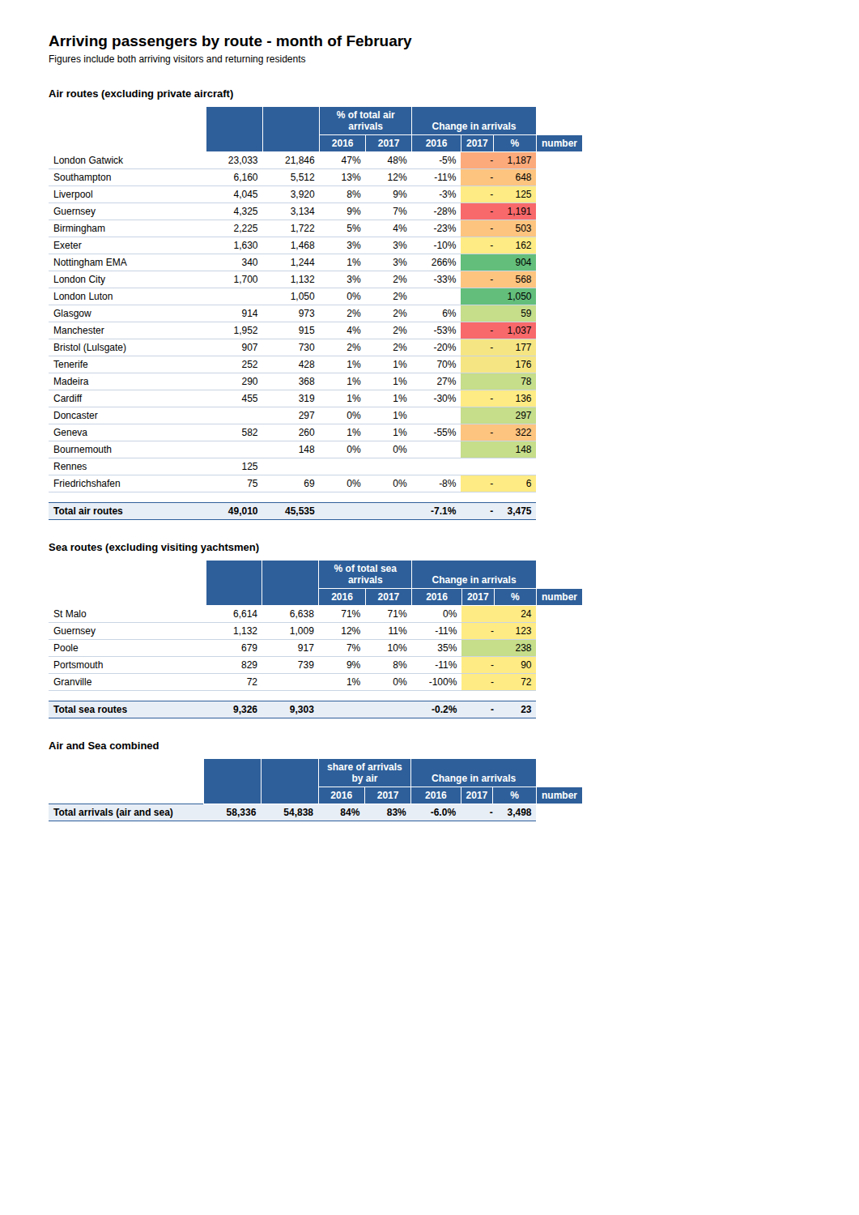Arriving passengers by route - month of February
Figures include both arriving visitors and returning residents
Air routes (excluding private aircraft)
| | | | % of total air arrivals | Change in arrivals |
| --- | --- | --- | --- | --- |
| 2016 | 2017 | 2016 | 2017 | % | number |
| London Gatwick | 23,033 | 21,846 | 47% | 48% | -5% | - | 1,187 |
| Southampton | 6,160 | 5,512 | 13% | 12% | -11% | - | 648 |
| Liverpool | 4,045 | 3,920 | 8% | 9% | -3% | - | 125 |
| Guernsey | 4,325 | 3,134 | 9% | 7% | -28% | - | 1,191 |
| Birmingham | 2,225 | 1,722 | 5% | 4% | -23% | - | 503 |
| Exeter | 1,630 | 1,468 | 3% | 3% | -10% | - | 162 |
| Nottingham EMA | 340 | 1,244 | 1% | 3% | 266% | | 904 |
| London City | 1,700 | 1,132 | 3% | 2% | -33% | - | 568 |
| London Luton | | 1,050 | 0% | 2% | | | 1,050 |
| Glasgow | 914 | 973 | 2% | 2% | 6% | | 59 |
| Manchester | 1,952 | 915 | 4% | 2% | -53% | - | 1,037 |
| Bristol (Lulsgate) | 907 | 730 | 2% | 2% | -20% | - | 177 |
| Tenerife | 252 | 428 | 1% | 1% | 70% | | 176 |
| Madeira | 290 | 368 | 1% | 1% | 27% | | 78 |
| Cardiff | 455 | 319 | 1% | 1% | -30% | - | 136 |
| Doncaster | | 297 | 0% | 1% | | | 297 |
| Geneva | 582 | 260 | 1% | 1% | -55% | - | 322 |
| Bournemouth | | 148 | 0% | 0% | | | 148 |
| Rennes | 125 | | | | | | |
| Friedrichshafen | 75 | 69 | 0% | 0% | -8% | - | 6 |
| Total air routes | 49,010 | 45,535 | | | -7.1% | - | 3,475 |
Sea routes (excluding visiting yachtsmen)
| | | | % of total sea arrivals | Change in arrivals |
| --- | --- | --- | --- | --- |
| 2016 | 2017 | 2016 | 2017 | % | number |
| St Malo | 6,614 | 6,638 | 71% | 71% | 0% | | 24 |
| Guernsey | 1,132 | 1,009 | 12% | 11% | -11% | - | 123 |
| Poole | 679 | 917 | 7% | 10% | 35% | | 238 |
| Portsmouth | 829 | 739 | 9% | 8% | -11% | - | 90 |
| Granville | 72 | | 1% | 0% | -100% | - | 72 |
| Total sea routes | 9,326 | 9,303 | | | -0.2% | - | 23 |
Air and Sea combined
| | | | share of arrivals by air | Change in arrivals |
| --- | --- | --- | --- | --- |
| 2016 | 2017 | 2016 | 2017 | % | number |
| Total arrivals (air and sea) | 58,336 | 54,838 | 84% | 83% | -6.0% | - | 3,498 |